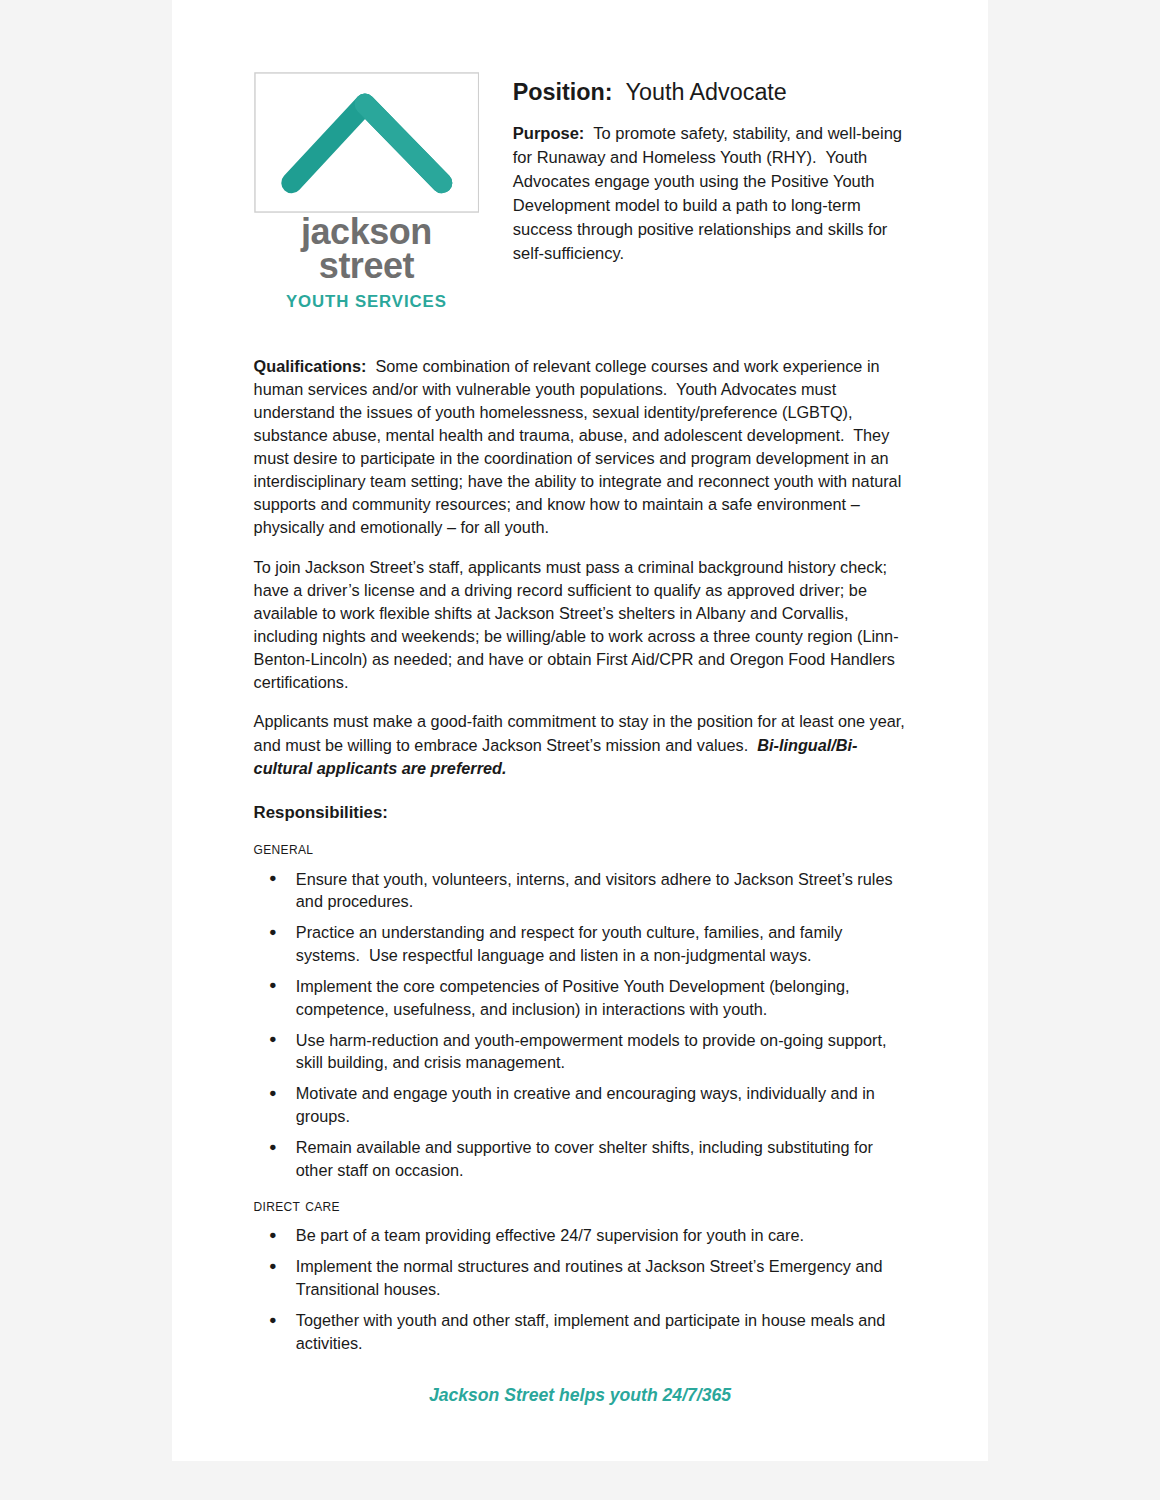jackson
street
YOUTH SERVICES
Position: Youth Advocate
Purpose: To promote safety, stability, and well-being for Runaway and Homeless Youth (RHY). Youth Advocates engage youth using the Positive Youth Development model to build a path to long-term success through positive relationships and skills for self-sufficiency.
Qualifications: Some combination of relevant college courses and work experience in human services and/or with vulnerable youth populations. Youth Advocates must understand the issues of youth homelessness, sexual identity/preference (LGBTQ), substance abuse, mental health and trauma, abuse, and adolescent development. They must desire to participate in the coordination of services and program development in an interdisciplinary team setting; have the ability to integrate and reconnect youth with natural supports and community resources; and know how to maintain a safe environment – physically and emotionally – for all youth.
To join Jackson Street’s staff, applicants must pass a criminal background history check; have a driver’s license and a driving record sufficient to qualify as approved driver; be available to work flexible shifts at Jackson Street’s shelters in Albany and Corvallis, including nights and weekends; be willing/able to work across a three county region (Linn-Benton-Lincoln) as needed; and have or obtain First Aid/CPR and Oregon Food Handlers certifications.
Applicants must make a good-faith commitment to stay in the position for at least one year, and must be willing to embrace Jackson Street’s mission and values. Bi-lingual/Bi-cultural applicants are preferred.
Responsibilities:
General
Ensure that youth, volunteers, interns, and visitors adhere to Jackson Street’s rules and procedures.
Practice an understanding and respect for youth culture, families, and family systems. Use respectful language and listen in a non-judgmental ways.
Implement the core competencies of Positive Youth Development (belonging, competence, usefulness, and inclusion) in interactions with youth.
Use harm-reduction and youth-empowerment models to provide on-going support, skill building, and crisis management.
Motivate and engage youth in creative and encouraging ways, individually and in groups.
Remain available and supportive to cover shelter shifts, including substituting for other staff on occasion.
Direct Care
Be part of a team providing effective 24/7 supervision for youth in care.
Implement the normal structures and routines at Jackson Street’s Emergency and Transitional houses.
Together with youth and other staff, implement and participate in house meals and activities.
Jackson Street helps youth 24/7/365